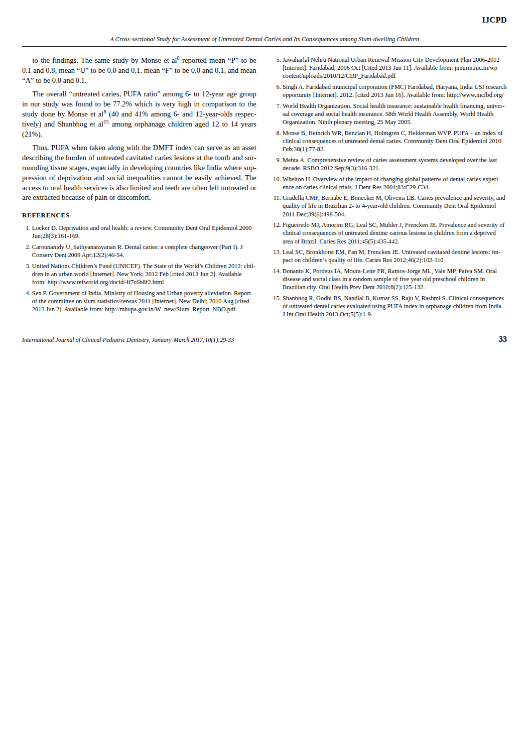IJCPD
A Cross-sectional Study for Assessment of Untreated Dental Caries and Its Consequences among Slum-dwelling Children
to the findings. The same study by Monse et al8 reported mean “P” to be 0.1 and 0.8, mean “U” to be 0.0 and 0.1, mean “F” to be 0.0 and 0.1, and mean “A” to be 0.0 and 0.1.
The overall “untreated caries, PUFA ratio” among 6- to 12-year age group in our study was found to be 77.2% which is very high in comparison to the study done by Monse et al8 (40 and 41% among 6- and 12-year-olds respectively) and Shanbhog et al15 among orphanage children aged 12 to 14 years (21%).
Thus, PUFA when taken along with the DMFT index can serve as an asset describing the burden of untreated cavitated caries lesions at the tooth and surrounding tissue stages, especially in developing countries like India where suppression of deprivation and social inequalities cannot be easily achieved. The access to oral health services is also limited and teeth are often left untreated or are extracted because of pain or discomfort.
REFERENCES
Locker D. Deprivation and oral health: a review. Community Dent Oral Epidemiol 2000 Jun;28(3):161-169.
Carounanidy U, Sathyanarayanan R. Dental caries: a complete changeover (Part I). J Conserv Dent 2009 Apr;12(2):46-54.
United Nations Children’s Fund (UNICEF). The State of the World’s Children 2012: children in an urban world [Internet]. New York; 2012 Feb [cited 2013 Jun 2]. Available from: http://www.refworld.org/docid/4f7c6b8f2.html
Sen P. Government of India. Ministry of Housing and Urban poverty alleviation. Report of the committee on slum statistics/census 2011 [Internet]. New Delhi; 2010 Aug [cited 2013 Jun 2]. Available from: http://mhupa.gov.in/W_new/Slum_Report_NBO.pdf.
Jawaharlal Nehru National Urban Renewal Mission City Development Plan 2006-2012 [Internet]. Faridabad; 2006 Oct [Cited 2013 Jun 11]. Available from: jnnurm.nic.in/wp content/uploads/2010/12/CDP_Faridabad.pdf
Singh A. Faridabad municipal corporation (FMC) Faridabad, Haryana, India USI research opportunity [Internet]. 2012. [cited 2013 Jun 16]. Available from: http://www.mcfbd.org/
World Health Organization. Social health insurance: sustainable health financing, universal coverage and social health insurance. 58th World Health Assembly, World Health Organization. Ninth plenary meeting, 25 May 2005.
Monse B, Heinrich WR, Benzian H, Holmgren C, Helderman WVP. PUFA – an index of clinical consequences of untreated dental caries. Community Dent Oral Epidemiol 2010 Feb;38(1):77-82.
Mehta A. Comprehensive review of caries assessment systems developed over the last decade. RSBO 2012 Sep;9(3):316-321.
Whelton H. Overview of the impact of changing global patterns of dental caries experience on caries clinical trials. J Dent Res 2004;83:C29-C34.
Gradella CMF, Bernabe E, Bonecker M, Oliveira LB. Caries prevalence and severity, and quality of life in Brazilian 2- to 4-year-old children. Community Dent Oral Epidemiol 2011 Dec;39(6):498-504.
Figueiredo MJ, Amorim RG, Leal SC, Mulder J, Frencken JE. Prevalence and severity of clinical consequences of untreated dentine carious lesions in children from a deprived area of Brazil. Caries Res 2011;45(5):435-442.
Leal SC, Bronkhorst EM, Fan M, Frencken JE. Untreated cavitated dentine lesions: impact on children’s quality of life. Caries Res 2012;46(2):102-110.
Bonanto K, Pordeus IA, Moura-Leite FR, Ramos-Jorge ML, Vale MP, Paiva SM. Oral disease and social class in a random sample of five year old preschool children in Brazilian city. Oral Health Prev Dent 2010;8(2):125-132.
Shanbhog R, Godhi BS, Nandlal B, Kumar SS, Raju V, Rashmi S. Clinical consequences of untreated dental caries evaluated using PUFA index in orphanage children from India. J Int Oral Health 2013 Oct;5(5):1-9.
International Journal of Clinical Pediatric Dentistry, January-March 2017;10(1):29-33 33